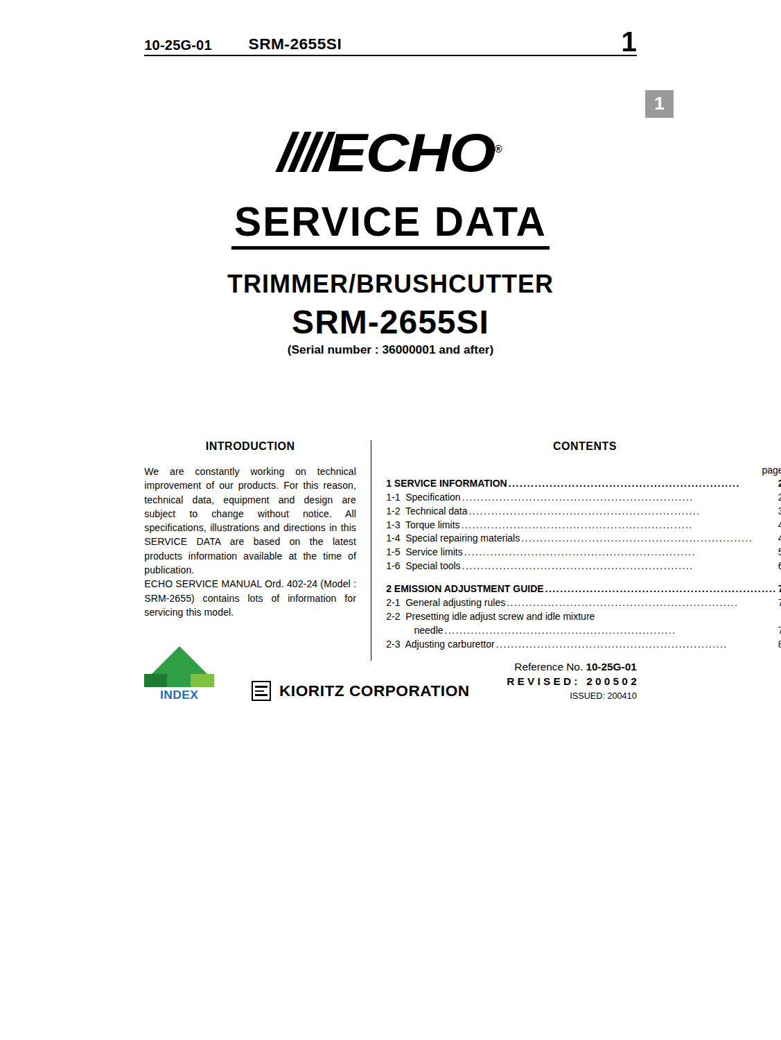10-25G-01
SRM-2655SI
1
1
////ECHO®
SERVICE DATA
TRIMMER/BRUSHCUTTER
SRM-2655SI
(Serial number : 36000001 and after)
INTRODUCTION
We are constantly working on technical improvement of our products. For this reason, technical data, equipment and design are subject to change without notice. All specifications, illustrations and directions in this SERVICE DATA are based on the latest products information available at the time of publication.
ECHO SERVICE MANUAL Ord. 402-24 (Model : SRM-2655) contains lots of information for servicing this model.
CONTENTS
page
1 SERVICE INFORMATION .............................................................. 2
1-1 Specification .............................................................. 2
1-2 Technical data .............................................................. 3
1-3 Torque limits .............................................................. 4
1-4 Special repairing materials .............................................................. 4
1-5 Service limits .............................................................. 5
1-6 Special tools .............................................................. 6
2 EMISSION ADJUSTMENT GUIDE .............................................................. 7
2-1 General adjusting rules .............................................................. 7
2-2 Presetting idle adjust screw and idle mixture
needle .............................................................. 7
2-3 Adjusting carburettor .............................................................. 8
INDEX
KIORITZ CORPORATION
Reference No. 10-25G-01
R E V I S E D : 2 0 0 5 0 2
ISSUED: 200410